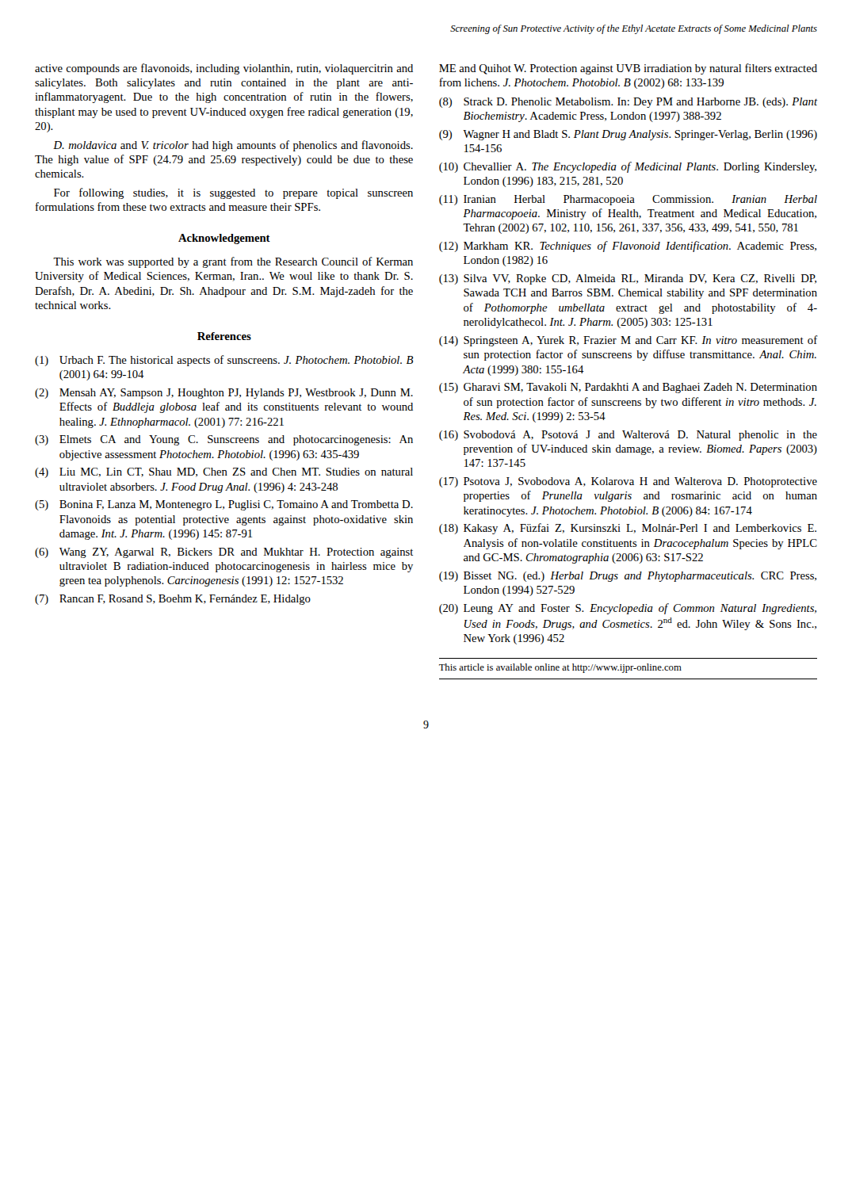Screening of Sun Protective Activity of the Ethyl Acetate Extracts of Some Medicinal Plants
active compounds are flavonoids, including violanthin, rutin, violaquercitrin and salicylates. Both salicylates and rutin contained in the plant are anti-inflammatoryagent. Due to the high concentration of rutin in the flowers, thisplant may be used to prevent UV-induced oxygen free radical generation (19, 20).
D. moldavica and V. tricolor had high amounts of phenolics and flavonoids. The high value of SPF (24.79 and 25.69 respectively) could be due to these chemicals.
For following studies, it is suggested to prepare topical sunscreen formulations from these two extracts and measure their SPFs.
Acknowledgement
This work was supported by a grant from the Research Council of Kerman University of Medical Sciences, Kerman, Iran.. We woul like to thank Dr. S. Derafsh, Dr. A. Abedini, Dr. Sh. Ahadpour and Dr. S.M. Majd-zadeh for the technical works.
References
Urbach F. The historical aspects of sunscreens. J. Photochem. Photobiol. B (2001) 64: 99-104
Mensah AY, Sampson J, Houghton PJ, Hylands PJ, Westbrook J, Dunn M. Effects of Buddleja globosa leaf and its constituents relevant to wound healing. J. Ethnopharmacol. (2001) 77: 216-221
Elmets CA and Young C. Sunscreens and photocarcinogenesis: An objective assessment Photochem. Photobiol. (1996) 63: 435-439
Liu MC, Lin CT, Shau MD, Chen ZS and Chen MT. Studies on natural ultraviolet absorbers. J. Food Drug Anal. (1996) 4: 243-248
Bonina F, Lanza M, Montenegro L, Puglisi C, Tomaino A and Trombetta D. Flavonoids as potential protective agents against photo-oxidative skin damage. Int. J. Pharm. (1996) 145: 87-91
Wang ZY, Agarwal R, Bickers DR and Mukhtar H. Protection against ultraviolet B radiation-induced photocarcinogenesis in hairless mice by green tea polyphenols. Carcinogenesis (1991) 12: 1527-1532
Rancan F, Rosand S, Boehm K, Fernández E, Hidalgo
ME and Quihot W. Protection against UVB irradiation by natural filters extracted from lichens. J. Photochem. Photobiol. B (2002) 68: 133-139
Strack D. Phenolic Metabolism. In: Dey PM and Harborne JB. (eds). Plant Biochemistry. Academic Press, London (1997) 388-392
Wagner H and Bladt S. Plant Drug Analysis. Springer-Verlag, Berlin (1996) 154-156
Chevallier A. The Encyclopedia of Medicinal Plants. Dorling Kindersley, London (1996) 183, 215, 281, 520
Iranian Herbal Pharmacopoeia Commission. Iranian Herbal Pharmacopoeia. Ministry of Health, Treatment and Medical Education, Tehran (2002) 67, 102, 110, 156, 261, 337, 356, 433, 499, 541, 550, 781
Markham KR. Techniques of Flavonoid Identification. Academic Press, London (1982) 16
Silva VV, Ropke CD, Almeida RL, Miranda DV, Kera CZ, Rivelli DP, Sawada TCH and Barros SBM. Chemical stability and SPF determination of Pothomorphe umbellata extract gel and photostability of 4-nerolidylcathecol. Int. J. Pharm. (2005) 303: 125-131
Springsteen A, Yurek R, Frazier M and Carr KF. In vitro measurement of sun protection factor of sunscreens by diffuse transmittance. Anal. Chim. Acta (1999) 380: 155-164
Gharavi SM, Tavakoli N, Pardakhti A and Baghaei Zadeh N. Determination of sun protection factor of sunscreens by two different in vitro methods. J. Res. Med. Sci. (1999) 2: 53-54
Svobodová A, Psotová J and Walterová D. Natural phenolic in the prevention of UV-induced skin damage, a review. Biomed. Papers (2003) 147: 137-145
Psotova J, Svobodova A, Kolarova H and Walterova D. Photoprotective properties of Prunella vulgaris and rosmarinic acid on human keratinocytes. J. Photochem. Photobiol. B (2006) 84: 167-174
Kakasy A, Füzfai Z, Kursinszki L, Molnár-Perl I and Lemberkovics E. Analysis of non-volatile constituents in Dracocephalum Species by HPLC and GC-MS. Chromatographia (2006) 63: S17-S22
Bisset NG. (ed.) Herbal Drugs and Phytopharmaceuticals. CRC Press, London (1994) 527-529
Leung AY and Foster S. Encyclopedia of Common Natural Ingredients, Used in Foods, Drugs, and Cosmetics. 2nd ed. John Wiley & Sons Inc., New York (1996) 452
This article is available online at http://www.ijpr-online.com
9